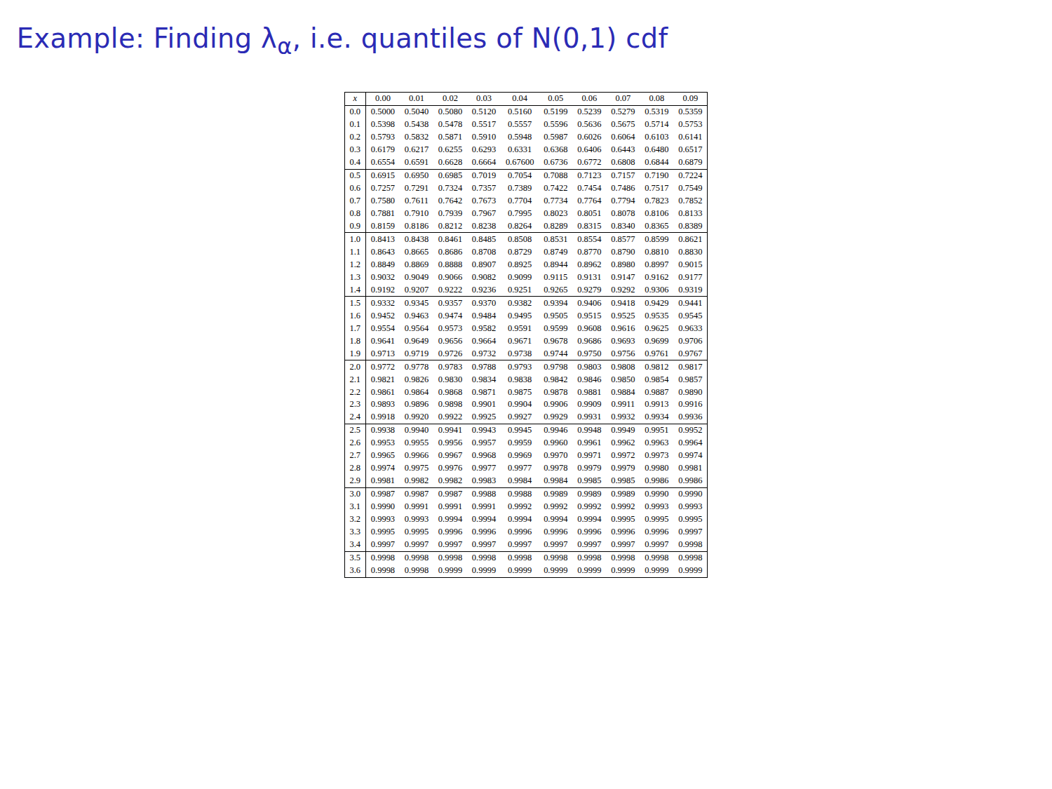Example: Finding λα, i.e. quantiles of N(0,1) cdf
| x | 0.00 | 0.01 | 0.02 | 0.03 | 0.04 | 0.05 | 0.06 | 0.07 | 0.08 | 0.09 |
| --- | --- | --- | --- | --- | --- | --- | --- | --- | --- | --- |
| 0.0 | 0.5000 | 0.5040 | 0.5080 | 0.5120 | 0.5160 | 0.5199 | 0.5239 | 0.5279 | 0.5319 | 0.5359 |
| 0.1 | 0.5398 | 0.5438 | 0.5478 | 0.5517 | 0.5557 | 0.5596 | 0.5636 | 0.5675 | 0.5714 | 0.5753 |
| 0.2 | 0.5793 | 0.5832 | 0.5871 | 0.5910 | 0.5948 | 0.5987 | 0.6026 | 0.6064 | 0.6103 | 0.6141 |
| 0.3 | 0.6179 | 0.6217 | 0.6255 | 0.6293 | 0.6331 | 0.6368 | 0.6406 | 0.6443 | 0.6480 | 0.6517 |
| 0.4 | 0.6554 | 0.6591 | 0.6628 | 0.6664 | 0.67600 | 0.6736 | 0.6772 | 0.6808 | 0.6844 | 0.6879 |
| 0.5 | 0.6915 | 0.6950 | 0.6985 | 0.7019 | 0.7054 | 0.7088 | 0.7123 | 0.7157 | 0.7190 | 0.7224 |
| 0.6 | 0.7257 | 0.7291 | 0.7324 | 0.7357 | 0.7389 | 0.7422 | 0.7454 | 0.7486 | 0.7517 | 0.7549 |
| 0.7 | 0.7580 | 0.7611 | 0.7642 | 0.7673 | 0.7704 | 0.7734 | 0.7764 | 0.7794 | 0.7823 | 0.7852 |
| 0.8 | 0.7881 | 0.7910 | 0.7939 | 0.7967 | 0.7995 | 0.8023 | 0.8051 | 0.8078 | 0.8106 | 0.8133 |
| 0.9 | 0.8159 | 0.8186 | 0.8212 | 0.8238 | 0.8264 | 0.8289 | 0.8315 | 0.8340 | 0.8365 | 0.8389 |
| 1.0 | 0.8413 | 0.8438 | 0.8461 | 0.8485 | 0.8508 | 0.8531 | 0.8554 | 0.8577 | 0.8599 | 0.8621 |
| 1.1 | 0.8643 | 0.8665 | 0.8686 | 0.8708 | 0.8729 | 0.8749 | 0.8770 | 0.8790 | 0.8810 | 0.8830 |
| 1.2 | 0.8849 | 0.8869 | 0.8888 | 0.8907 | 0.8925 | 0.8944 | 0.8962 | 0.8980 | 0.8997 | 0.9015 |
| 1.3 | 0.9032 | 0.9049 | 0.9066 | 0.9082 | 0.9099 | 0.9115 | 0.9131 | 0.9147 | 0.9162 | 0.9177 |
| 1.4 | 0.9192 | 0.9207 | 0.9222 | 0.9236 | 0.9251 | 0.9265 | 0.9279 | 0.9292 | 0.9306 | 0.9319 |
| 1.5 | 0.9332 | 0.9345 | 0.9357 | 0.9370 | 0.9382 | 0.9394 | 0.9406 | 0.9418 | 0.9429 | 0.9441 |
| 1.6 | 0.9452 | 0.9463 | 0.9474 | 0.9484 | 0.9495 | 0.9505 | 0.9515 | 0.9525 | 0.9535 | 0.9545 |
| 1.7 | 0.9554 | 0.9564 | 0.9573 | 0.9582 | 0.9591 | 0.9599 | 0.9608 | 0.9616 | 0.9625 | 0.9633 |
| 1.8 | 0.9641 | 0.9649 | 0.9656 | 0.9664 | 0.9671 | 0.9678 | 0.9686 | 0.9693 | 0.9699 | 0.9706 |
| 1.9 | 0.9713 | 0.9719 | 0.9726 | 0.9732 | 0.9738 | 0.9744 | 0.9750 | 0.9756 | 0.9761 | 0.9767 |
| 2.0 | 0.9772 | 0.9778 | 0.9783 | 0.9788 | 0.9793 | 0.9798 | 0.9803 | 0.9808 | 0.9812 | 0.9817 |
| 2.1 | 0.9821 | 0.9826 | 0.9830 | 0.9834 | 0.9838 | 0.9842 | 0.9846 | 0.9850 | 0.9854 | 0.9857 |
| 2.2 | 0.9861 | 0.9864 | 0.9868 | 0.9871 | 0.9875 | 0.9878 | 0.9881 | 0.9884 | 0.9887 | 0.9890 |
| 2.3 | 0.9893 | 0.9896 | 0.9898 | 0.9901 | 0.9904 | 0.9906 | 0.9909 | 0.9911 | 0.9913 | 0.9916 |
| 2.4 | 0.9918 | 0.9920 | 0.9922 | 0.9925 | 0.9927 | 0.9929 | 0.9931 | 0.9932 | 0.9934 | 0.9936 |
| 2.5 | 0.9938 | 0.9940 | 0.9941 | 0.9943 | 0.9945 | 0.9946 | 0.9948 | 0.9949 | 0.9951 | 0.9952 |
| 2.6 | 0.9953 | 0.9955 | 0.9956 | 0.9957 | 0.9959 | 0.9960 | 0.9961 | 0.9962 | 0.9963 | 0.9964 |
| 2.7 | 0.9965 | 0.9966 | 0.9967 | 0.9968 | 0.9969 | 0.9970 | 0.9971 | 0.9972 | 0.9973 | 0.9974 |
| 2.8 | 0.9974 | 0.9975 | 0.9976 | 0.9977 | 0.9977 | 0.9978 | 0.9979 | 0.9979 | 0.9980 | 0.9981 |
| 2.9 | 0.9981 | 0.9982 | 0.9982 | 0.9983 | 0.9984 | 0.9984 | 0.9985 | 0.9985 | 0.9986 | 0.9986 |
| 3.0 | 0.9987 | 0.9987 | 0.9987 | 0.9988 | 0.9988 | 0.9989 | 0.9989 | 0.9989 | 0.9990 | 0.9990 |
| 3.1 | 0.9990 | 0.9991 | 0.9991 | 0.9991 | 0.9992 | 0.9992 | 0.9992 | 0.9992 | 0.9993 | 0.9993 |
| 3.2 | 0.9993 | 0.9993 | 0.9994 | 0.9994 | 0.9994 | 0.9994 | 0.9994 | 0.9995 | 0.9995 | 0.9995 |
| 3.3 | 0.9995 | 0.9995 | 0.9996 | 0.9996 | 0.9996 | 0.9996 | 0.9996 | 0.9996 | 0.9996 | 0.9997 |
| 3.4 | 0.9997 | 0.9997 | 0.9997 | 0.9997 | 0.9997 | 0.9997 | 0.9997 | 0.9997 | 0.9997 | 0.9998 |
| 3.5 | 0.9998 | 0.9998 | 0.9998 | 0.9998 | 0.9998 | 0.9998 | 0.9998 | 0.9998 | 0.9998 | 0.9998 |
| 3.6 | 0.9998 | 0.9998 | 0.9999 | 0.9999 | 0.9999 | 0.9999 | 0.9999 | 0.9999 | 0.9999 | 0.9999 |